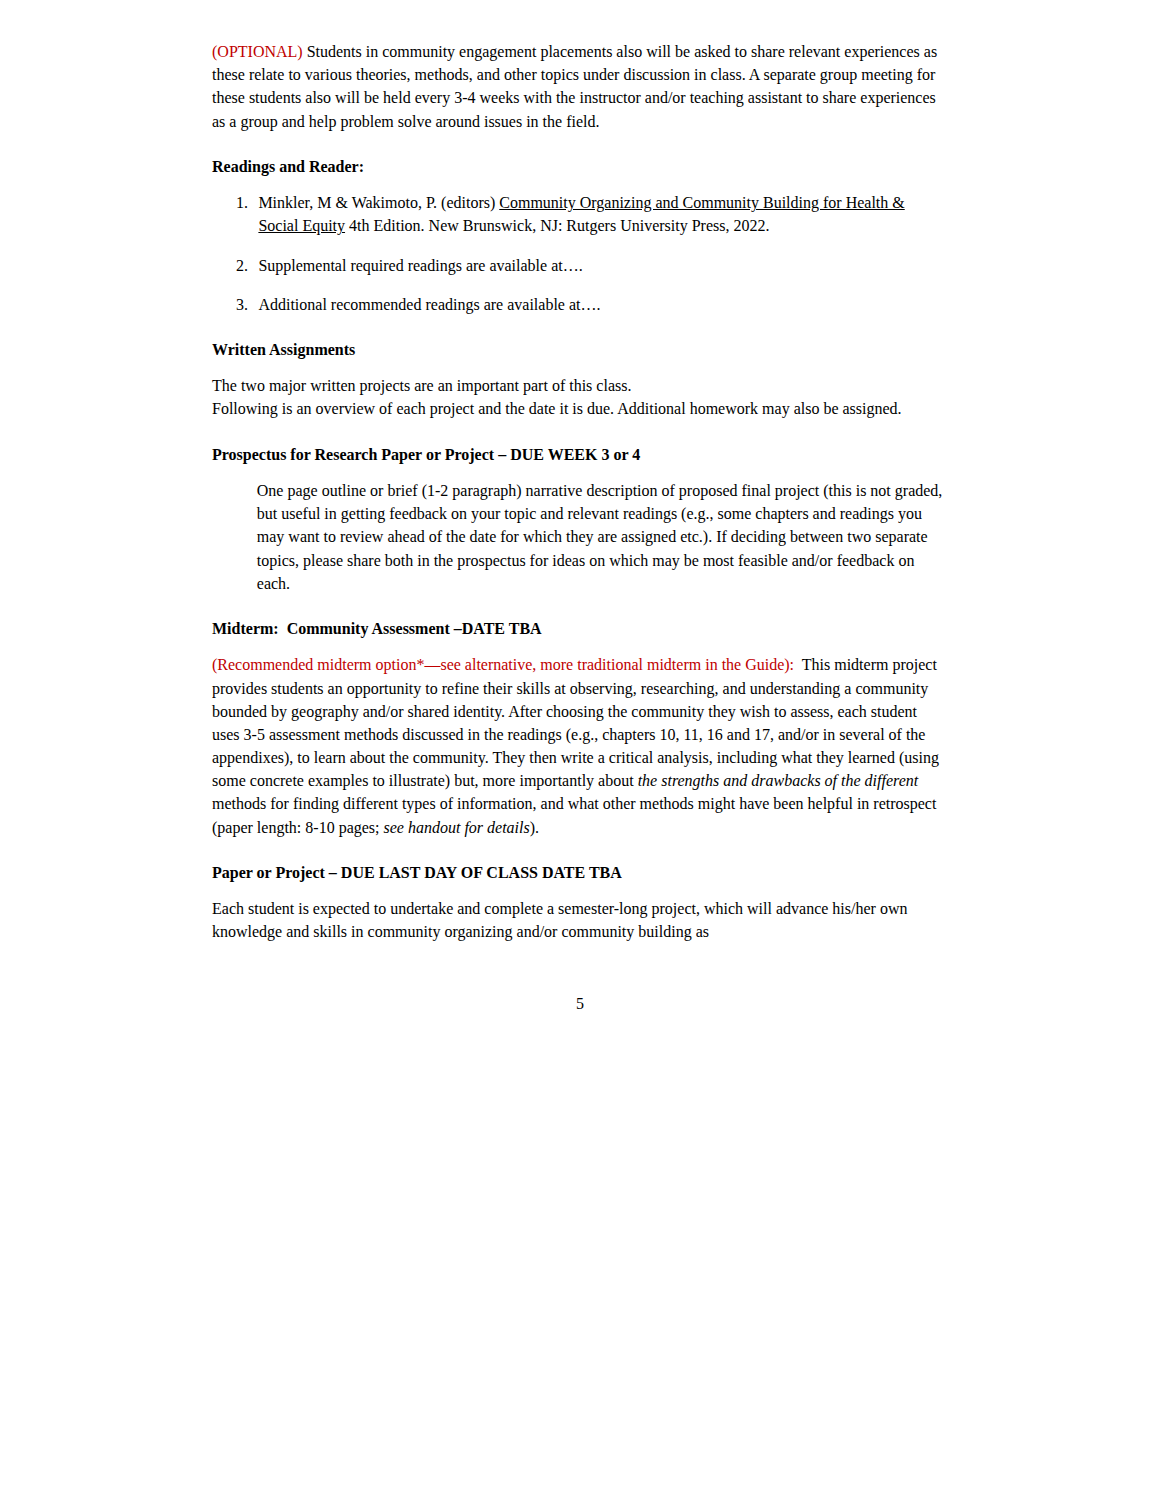(OPTIONAL) Students in community engagement placements also will be asked to share relevant experiences as these relate to various theories, methods, and other topics under discussion in class. A separate group meeting for these students also will be held every 3-4 weeks with the instructor and/or teaching assistant to share experiences as a group and help problem solve around issues in the field.
Readings and Reader:
Minkler, M & Wakimoto, P. (editors) Community Organizing and Community Building for Health & Social Equity 4th Edition. New Brunswick, NJ: Rutgers University Press, 2022.
Supplemental required readings are available at….
Additional recommended readings are available at….
Written Assignments
The two major written projects are an important part of this class.
Following is an overview of each project and the date it is due. Additional homework may also be assigned.
Prospectus for Research Paper or Project – DUE WEEK 3 or 4
One page outline or brief (1-2 paragraph) narrative description of proposed final project (this is not graded, but useful in getting feedback on your topic and relevant readings (e.g., some chapters and readings you may want to review ahead of the date for which they are assigned etc.). If deciding between two separate topics, please share both in the prospectus for ideas on which may be most feasible and/or feedback on each.
Midterm: Community Assessment –DATE TBA
(Recommended midterm option*—see alternative, more traditional midterm in the Guide): This midterm project provides students an opportunity to refine their skills at observing, researching, and understanding a community bounded by geography and/or shared identity. After choosing the community they wish to assess, each student uses 3-5 assessment methods discussed in the readings (e.g., chapters 10, 11, 16 and 17, and/or in several of the appendixes), to learn about the community. They then write a critical analysis, including what they learned (using some concrete examples to illustrate) but, more importantly about the strengths and drawbacks of the different methods for finding different types of information, and what other methods might have been helpful in retrospect (paper length: 8-10 pages; see handout for details).
Paper or Project – DUE LAST DAY OF CLASS DATE TBA
Each student is expected to undertake and complete a semester-long project, which will advance his/her own knowledge and skills in community organizing and/or community building as
5